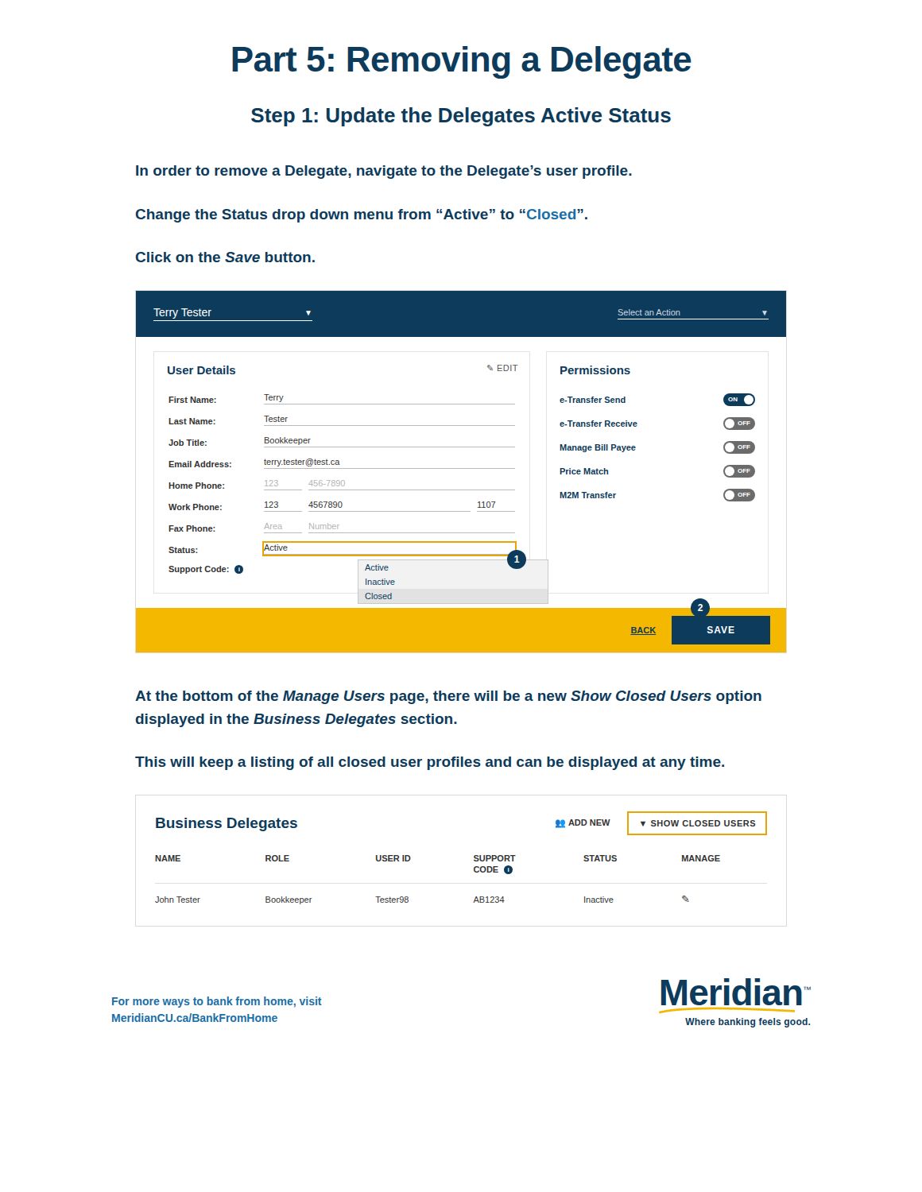Part 5: Removing a Delegate
Step 1: Update the Delegates Active Status
In order to remove a Delegate, navigate to the Delegate’s user profile.
Change the Status drop down menu from “Active” to “Closed”.
Click on the Save button.
Terry Tester▼
Select an Action▼
User Details
✎ EDIT
| First Name: | Terry |
| Last Name: | Tester |
| Job Title: | Bookkeeper |
| Email Address: | terry.tester@test.ca |
| Home Phone: | 123 456-7890 |
| Work Phone: | 123 4567890 1107 |
| Fax Phone: | Area Number |
| Status: | Active 1 Active Inactive Closed |
| Support Code: i | |
Permissions
e-Transfer Send ON
e-Transfer Receive OFF
Manage Bill Payee OFF
Price Match OFF
M2M Transfer OFF
2
BACK SAVE
At the bottom of the Manage Users page, there will be a new Show Closed Users option displayed in the Business Delegates section.
This will keep a listing of all closed user profiles and can be displayed at any time.
Business Delegates
👥 ADD NEW ▼ SHOW CLOSED USERS
| NAME | ROLE | USER ID | SUPPORT CODE i | STATUS | MANAGE |
| --- | --- | --- | --- | --- | --- |
| John Tester | Bookkeeper | Tester98 | AB1234 | Inactive | ✎ |
For more ways to bank from home, visit
MeridianCU.ca/BankFromHome
Meridian™
Where banking feels good.